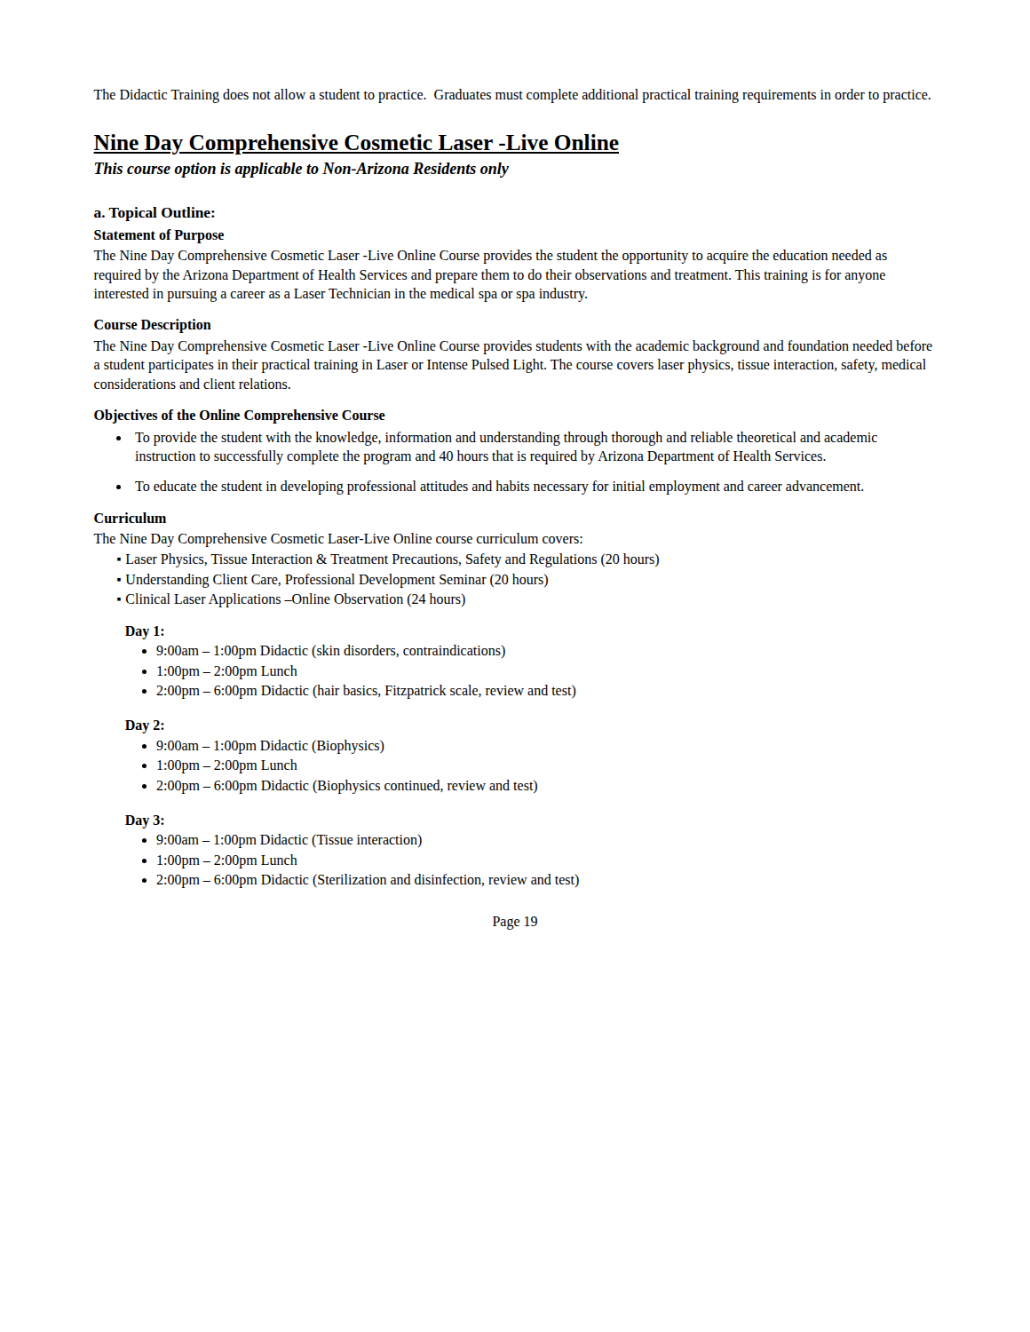The Didactic Training does not allow a student to practice. Graduates must complete additional practical training requirements in order to practice.
Nine Day Comprehensive Cosmetic Laser -Live Online
This course option is applicable to Non-Arizona Residents only
a. Topical Outline:
Statement of Purpose
The Nine Day Comprehensive Cosmetic Laser -Live Online Course provides the student the opportunity to acquire the education needed as required by the Arizona Department of Health Services and prepare them to do their observations and treatment. This training is for anyone interested in pursuing a career as a Laser Technician in the medical spa or spa industry.
Course Description
The Nine Day Comprehensive Cosmetic Laser -Live Online Course provides students with the academic background and foundation needed before a student participates in their practical training in Laser or Intense Pulsed Light. The course covers laser physics, tissue interaction, safety, medical considerations and client relations.
Objectives of the Online Comprehensive Course
To provide the student with the knowledge, information and understanding through thorough and reliable theoretical and academic instruction to successfully complete the program and 40 hours that is required by Arizona Department of Health Services.
To educate the student in developing professional attitudes and habits necessary for initial employment and career advancement.
Curriculum
The Nine Day Comprehensive Cosmetic Laser-Live Online course curriculum covers:
Laser Physics, Tissue Interaction & Treatment Precautions, Safety and Regulations (20 hours)
Understanding Client Care, Professional Development Seminar (20 hours)
Clinical Laser Applications –Online Observation (24 hours)
Day 1:
9:00am – 1:00pm Didactic (skin disorders, contraindications)
1:00pm – 2:00pm Lunch
2:00pm – 6:00pm Didactic (hair basics, Fitzpatrick scale, review and test)
Day 2:
9:00am – 1:00pm Didactic (Biophysics)
1:00pm – 2:00pm Lunch
2:00pm – 6:00pm Didactic (Biophysics continued, review and test)
Day 3:
9:00am – 1:00pm Didactic (Tissue interaction)
1:00pm – 2:00pm Lunch
2:00pm – 6:00pm Didactic (Sterilization and disinfection, review and test)
Page 19